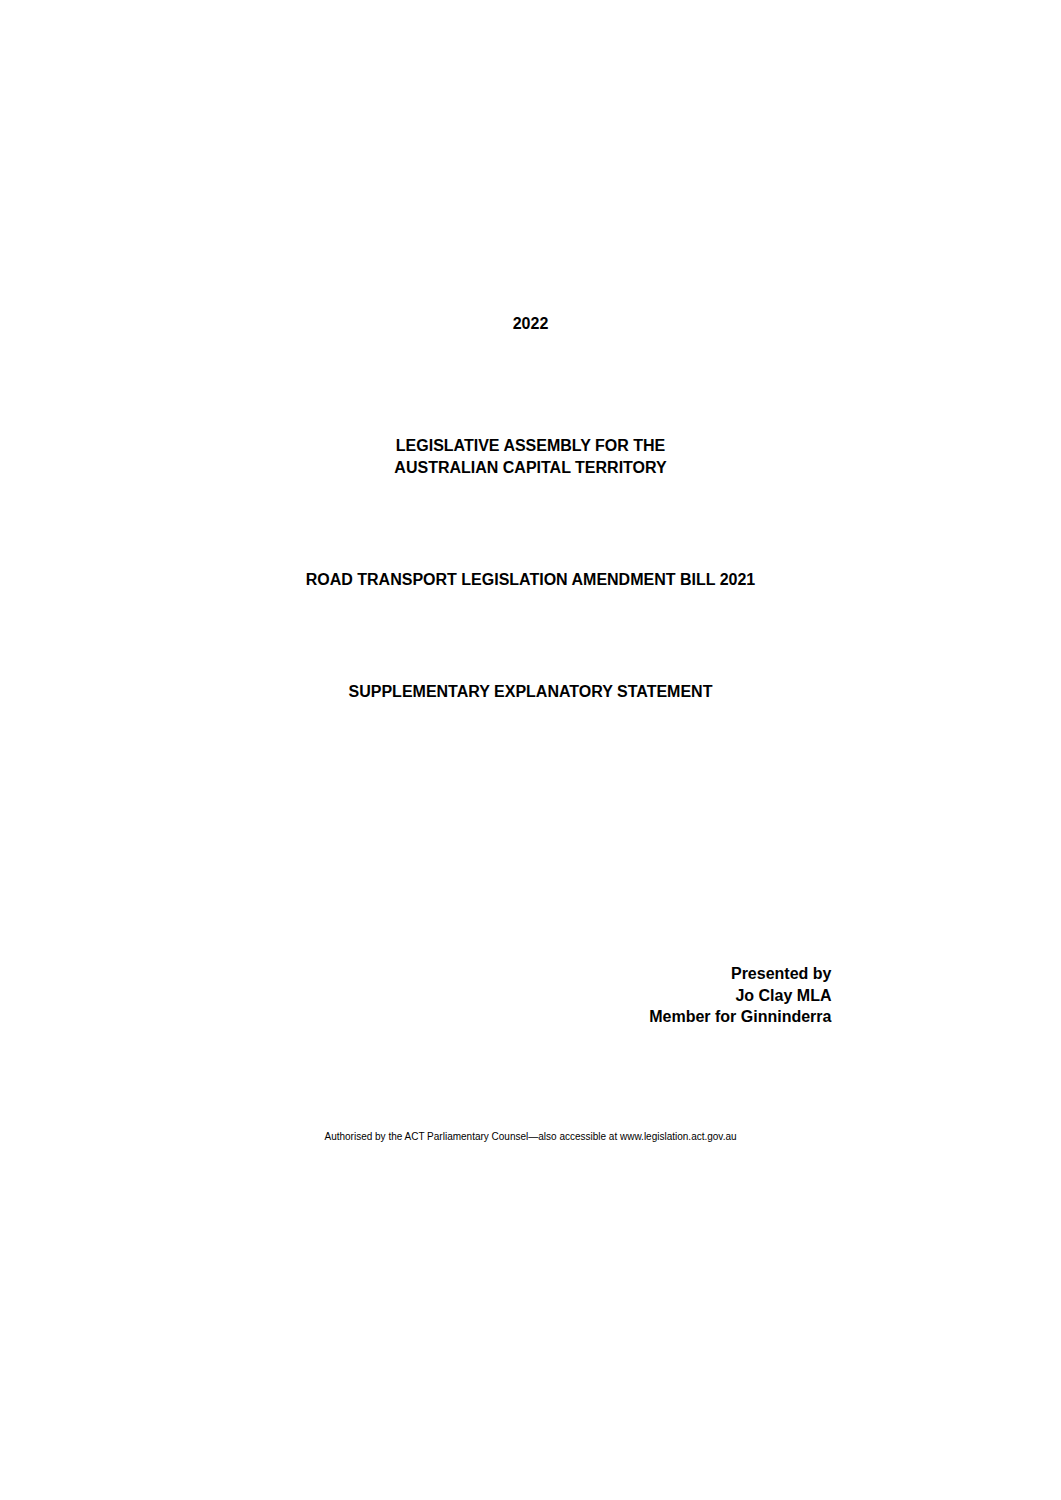2022
LEGISLATIVE ASSEMBLY FOR THE
AUSTRALIAN CAPITAL TERRITORY
ROAD TRANSPORT LEGISLATION AMENDMENT BILL 2021
SUPPLEMENTARY EXPLANATORY STATEMENT
Presented by
Jo Clay MLA
Member for Ginninderra
Authorised by the ACT Parliamentary Counsel—also accessible at www.legislation.act.gov.au